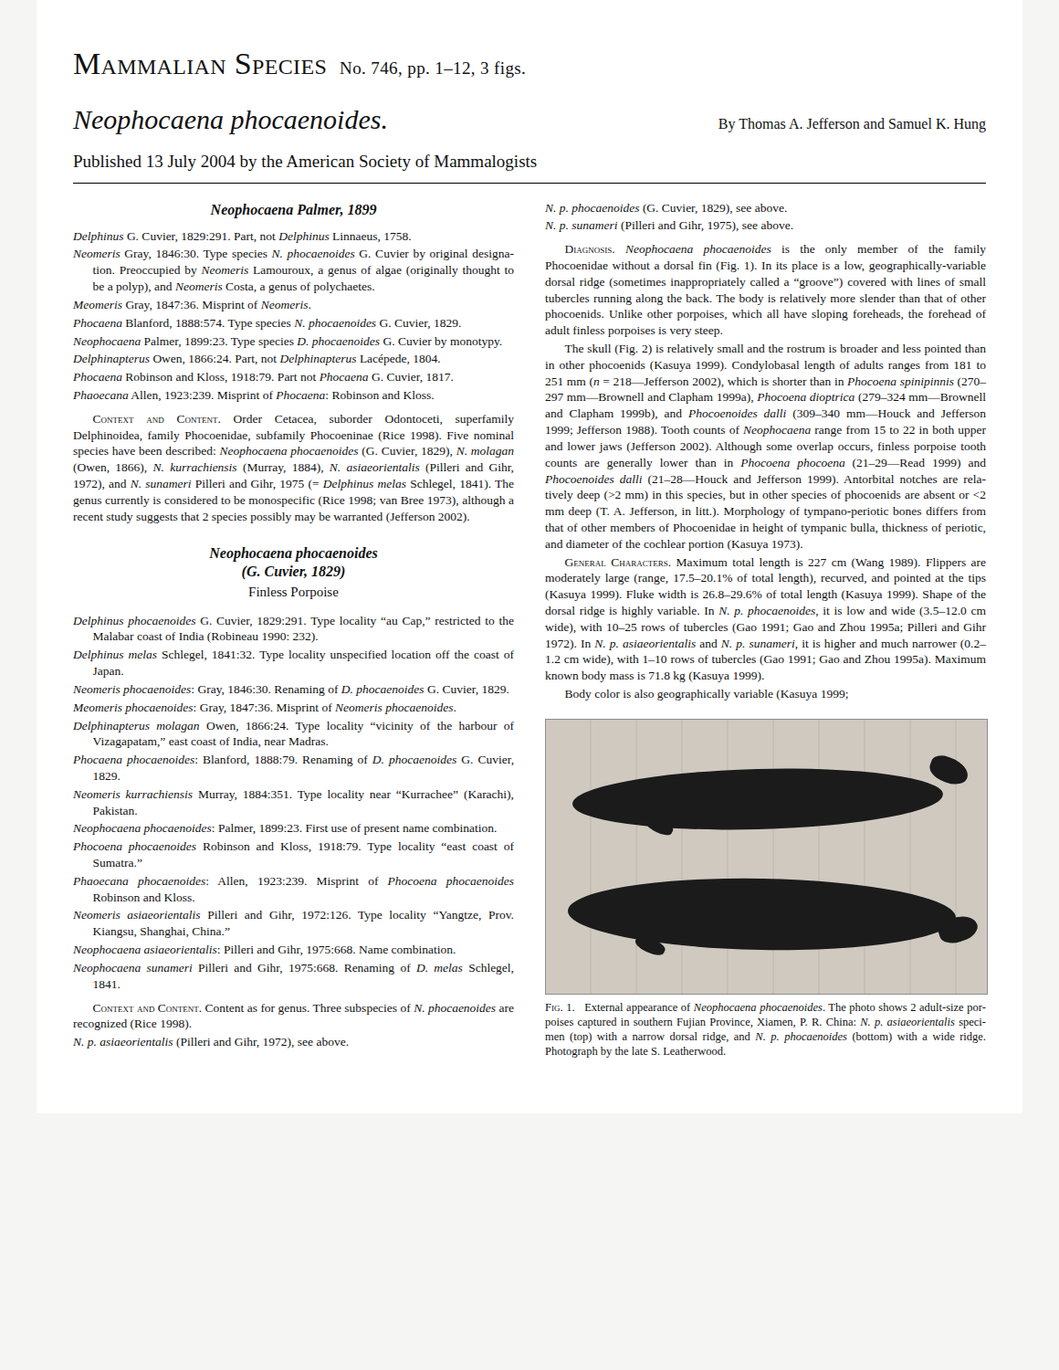Mammalian Species No. 746, pp. 1–12, 3 figs.
Neophocaena phocaenoides.By Thomas A. Jefferson and Samuel K. Hung
Published 13 July 2004 by the American Society of Mammalogists
Neophocaena Palmer, 1899
Delphinus G. Cuvier, 1829:291. Part, not Delphinus Linnaeus, 1758.
Neomeris Gray, 1846:30. Type species N. phocaenoides G. Cuvier by original designation. Preoccupied by Neomeris Lamouroux, a genus of algae (originally thought to be a polyp), and Neomeris Costa, a genus of polychaetes.
Meomeris Gray, 1847:36. Misprint of Neomeris.
Phocaena Blanford, 1888:574. Type species N. phocaenoides G. Cuvier, 1829.
Neophocaena Palmer, 1899:23. Type species D. phocaenoides G. Cuvier by monotypy.
Delphinapterus Owen, 1866:24. Part, not Delphinapterus Lacépede, 1804.
Phocaena Robinson and Kloss, 1918:79. Part not Phocaena G. Cuvier, 1817.
Phaoecana Allen, 1923:239. Misprint of Phocaena: Robinson and Kloss.
Context and Content. Order Cetacea, suborder Odontoceti, superfamily Delphinoidea, family Phocoenidae, subfamily Phocoeninae (Rice 1998). Five nominal species have been described: Neophocaena phocaenoides (G. Cuvier, 1829), N. molagan (Owen, 1866), N. kurrachiensis (Murray, 1884), N. asiaeorientalis (Pilleri and Gihr, 1972), and N. sunameri Pilleri and Gihr, 1975 (= Delphinus melas Schlegel, 1841). The genus currently is considered to be monospecific (Rice 1998; van Bree 1973), although a recent study suggests that 2 species possibly may be warranted (Jefferson 2002).
Neophocaena phocaenoides
(G. Cuvier, 1829)
Finless Porpoise
Delphinus phocaenoides G. Cuvier, 1829:291. Type locality “au Cap,” restricted to the Malabar coast of India (Robineau 1990: 232).
Delphinus melas Schlegel, 1841:32. Type locality unspecified location off the coast of Japan.
Neomeris phocaenoides: Gray, 1846:30. Renaming of D. phocaenoides G. Cuvier, 1829.
Meomeris phocaenoides: Gray, 1847:36. Misprint of Neomeris phocaenoides.
Delphinapterus molagan Owen, 1866:24. Type locality “vicinity of the harbour of Vizagapatam,” east coast of India, near Madras.
Phocaena phocaenoides: Blanford, 1888:79. Renaming of D. phocaenoides G. Cuvier, 1829.
Neomeris kurrachiensis Murray, 1884:351. Type locality near “Kurrachee” (Karachi), Pakistan.
Neophocaena phocaenoides: Palmer, 1899:23. First use of present name combination.
Phocoena phocaenoides Robinson and Kloss, 1918:79. Type locality “east coast of Sumatra.”
Phaoecana phocaenoides: Allen, 1923:239. Misprint of Phocoena phocaenoides Robinson and Kloss.
Neomeris asiaeorientalis Pilleri and Gihr, 1972:126. Type locality “Yangtze, Prov. Kiangsu, Shanghai, China.”
Neophocaena asiaeorientalis: Pilleri and Gihr, 1975:668. Name combination.
Neophocaena sunameri Pilleri and Gihr, 1975:668. Renaming of D. melas Schlegel, 1841.
Context and Content. Content as for genus. Three subspecies of N. phocaenoides are recognized (Rice 1998).
N. p. asiaeorientalis (Pilleri and Gihr, 1972), see above.
N. p. phocaenoides (G. Cuvier, 1829), see above.
N. p. sunameri (Pilleri and Gihr, 1975), see above.
Diagnosis. Neophocaena phocaenoides is the only member of the family Phocoenidae without a dorsal fin (Fig. 1). In its place is a low, geographically-variable dorsal ridge (sometimes inappropriately called a “groove”) covered with lines of small tubercles running along the back. The body is relatively more slender than that of other phocoenids. Unlike other porpoises, which all have sloping foreheads, the forehead of adult finless porpoises is very steep.
The skull (Fig. 2) is relatively small and the rostrum is broader and less pointed than in other phocoenids (Kasuya 1999). Condylobasal length of adults ranges from 181 to 251 mm (n = 218—Jefferson 2002), which is shorter than in Phocoena spinipinnis (270–297 mm—Brownell and Clapham 1999a), Phocoena dioptrica (279–324 mm—Brownell and Clapham 1999b), and Phocoenoides dalli (309–340 mm—Houck and Jefferson 1999; Jefferson 1988). Tooth counts of Neophocaena range from 15 to 22 in both upper and lower jaws (Jefferson 2002). Although some overlap occurs, finless porpoise tooth counts are generally lower than in Phocoena phocoena (21–29—Read 1999) and Phocoenoides dalli (21–28—Houck and Jefferson 1999). Antorbital notches are relatively deep (>2 mm) in this species, but in other species of phocoenids are absent or <2 mm deep (T. A. Jefferson, in litt.). Morphology of tympano-periotic bones differs from that of other members of Phocoenidae in height of tympanic bulla, thickness of periotic, and diameter of the cochlear portion (Kasuya 1973).
General Characters. Maximum total length is 227 cm (Wang 1989). Flippers are moderately large (range, 17.5–20.1% of total length), recurved, and pointed at the tips (Kasuya 1999). Fluke width is 26.8–29.6% of total length (Kasuya 1999). Shape of the dorsal ridge is highly variable. In N. p. phocaenoides, it is low and wide (3.5–12.0 cm wide), with 10–25 rows of tubercles (Gao 1991; Gao and Zhou 1995a; Pilleri and Gihr 1972). In N. p. asiaeorientalis and N. p. sunameri, it is higher and much narrower (0.2–1.2 cm wide), with 1–10 rows of tubercles (Gao 1991; Gao and Zhou 1995a). Maximum known body mass is 71.8 kg (Kasuya 1999).
Body color is also geographically variable (Kasuya 1999;
Fig. 1. External appearance of Neophocaena phocaenoides. The photo shows 2 adult-size porpoises captured in southern Fujian Province, Xiamen, P. R. China: N. p. asiaeorientalis specimen (top) with a narrow dorsal ridge, and N. p. phocaenoides (bottom) with a wide ridge. Photograph by the late S. Leatherwood.